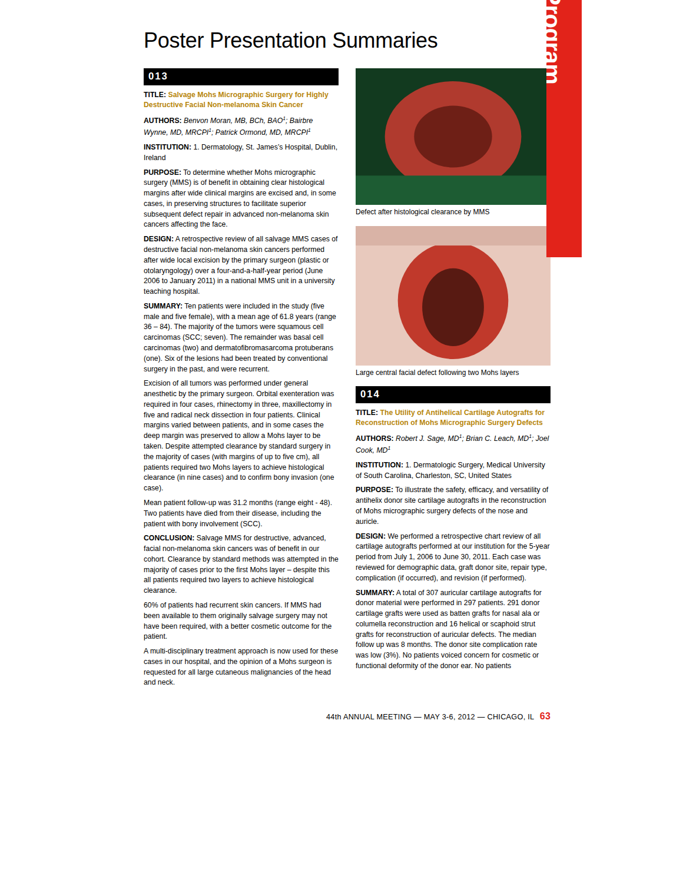Final Program
Poster Presentation Summaries
013
Title: Salvage Mohs Micrographic Surgery for Highly Destructive Facial Non-melanoma Skin Cancer
Authors: Benvon Moran, MB, BCh, BAO1; Bairbre Wynne, MD, MRCPI1; Patrick Ormond, MD, MRCPI1
Institution: 1. Dermatology, St. James’s Hospital, Dublin, Ireland
Purpose: To determine whether Mohs micrographic surgery (MMS) is of benefit in obtaining clear histological margins after wide clinical margins are excised and, in some cases, in preserving structures to facilitate superior subsequent defect repair in advanced non-melanoma skin cancers affecting the face.
Design: A retrospective review of all salvage MMS cases of destructive facial non-melanoma skin cancers performed after wide local excision by the primary surgeon (plastic or otolaryngology) over a four-and-a-half-year period (June 2006 to January 2011) in a national MMS unit in a university teaching hospital.
Summary: Ten patients were included in the study (five male and five female), with a mean age of 61.8 years (range 36 – 84). The majority of the tumors were squamous cell carcinomas (SCC; seven). The remainder was basal cell carcinomas (two) and dermatofibromasarcoma protuberans (one). Six of the lesions had been treated by conventional surgery in the past, and were recurrent.
Excision of all tumors was performed under general anesthetic by the primary surgeon. Orbital exenteration was required in four cases, rhinectomy in three, maxillectomy in five and radical neck dissection in four patients. Clinical margins varied between patients, and in some cases the deep margin was preserved to allow a Mohs layer to be taken. Despite attempted clearance by standard surgery in the majority of cases (with margins of up to five cm), all patients required two Mohs layers to achieve histological clearance (in nine cases) and to confirm bony invasion (one case).
Mean patient follow-up was 31.2 months (range eight - 48). Two patients have died from their disease, including the patient with bony involvement (SCC).
Conclusion: Salvage MMS for destructive, advanced, facial non-melanoma skin cancers was of benefit in our cohort. Clearance by standard methods was attempted in the majority of cases prior to the first Mohs layer – despite this all patients required two layers to achieve histological clearance.
60% of patients had recurrent skin cancers. If MMS had been available to them originally salvage surgery may not have been required, with a better cosmetic outcome for the patient.
A multi-disciplinary treatment approach is now used for these cases in our hospital, and the opinion of a Mohs surgeon is requested for all large cutaneous malignancies of the head and neck.
Defect after histological clearance by MMS
Large central facial defect following two Mohs layers
014
Title: The Utility of Antihelical Cartilage Autografts for Reconstruction of Mohs Micrographic Surgery Defects
Authors: Robert J. Sage, MD1; Brian C. Leach, MD1; Joel Cook, MD1
Institution: 1. Dermatologic Surgery, Medical University of South Carolina, Charleston, SC, United States
Purpose: To illustrate the safety, efficacy, and versatility of antihelix donor site cartilage autografts in the reconstruction of Mohs micrographic surgery defects of the nose and auricle.
Design: We performed a retrospective chart review of all cartilage autografts performed at our institution for the 5-year period from July 1, 2006 to June 30, 2011. Each case was reviewed for demographic data, graft donor site, repair type, complication (if occurred), and revision (if performed).
Summary: A total of 307 auricular cartilage autografts for donor material were performed in 297 patients. 291 donor cartilage grafts were used as batten grafts for nasal ala or columella reconstruction and 16 helical or scaphoid strut grafts for reconstruction of auricular defects. The median follow up was 8 months. The donor site complication rate was low (3%). No patients voiced concern for cosmetic or functional deformity of the donor ear. No patients
44th ANNUAL MEETING — MAY 3-6, 2012 — CHICAGO, IL 63